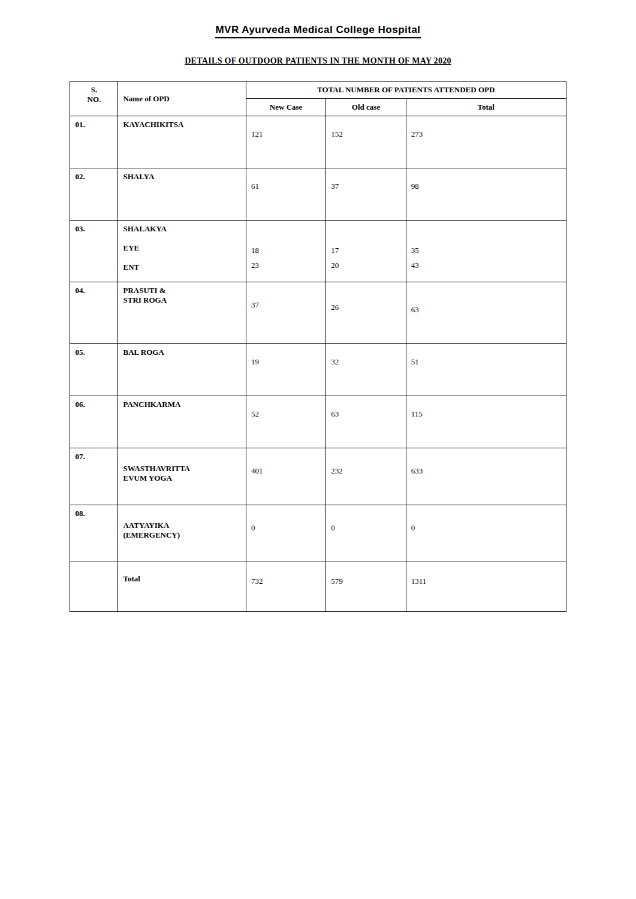MVR Ayurveda Medical College Hospital
DETAILS OF OUTDOOR PATIENTS IN THE MONTH OF MAY 2020
| S. NO. | Name of OPD | TOTAL NUMBER OF PATIENTS ATTENDED OPD |
| --- | --- | --- |
| New Case | Old case | Total |
| 01. | KAYACHIKITSA | 121 | 152 | 273 |
| 02. | SHALYA | 61 | 37 | 98 |
| 03. | SHALAKYA EYE ENT | 18 23 | 17 20 | 35 43 |
| 04. | PRASUTI & STRI ROGA | 37 | 26 | 63 |
| 05. | BAL ROGA | 19 | 32 | 51 |
| 06. | PANCHKARMA | 52 | 63 | 115 |
| 07. | SWASTHAVRITTA EVUM YOGA | 401 | 232 | 633 |
| 08. | AATYAYIKA (EMERGENCY) | 0 | 0 | 0 |
| | Total | 732 | 579 | 1311 |